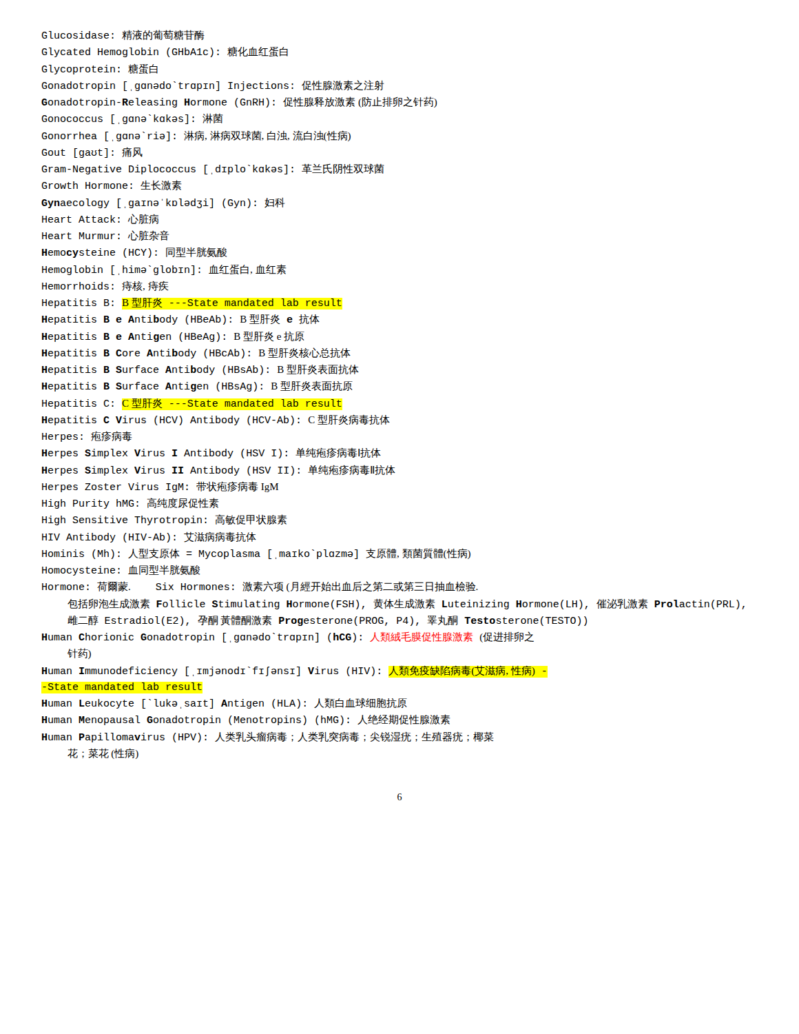Glucosidase: 精液的葡萄糖苷酶
Glycated Hemoglobin (GHbA1c): 糖化血红蛋白
Glycoprotein: 糖蛋白
Gonadotropin [ˌɡɑnədo`trɑpɪn] Injections: 促性腺激素之注射
Gonadotropin-Releasing Hormone (GnRH): 促性腺释放激素 (防止排卵之针药)
Gonococcus [ˌɡɑnə`kɑkəs]: 淋菌
Gonorrhea [ˌɡɑnə`riə]: 淋病, 淋病双球菌, 白浊, 流白浊(性病)
Gout [ɡaʊt]: 痛风
Gram-Negative Diplococcus [ˌdɪplo`kɑkəs]: 革兰氏阴性双球菌
Growth Hormone: 生长激素
Gynaecology [ˌɡaɪnəˈkɒlədʒi] (Gyn): 妇科
Heart Attack: 心脏病
Heart Murmur: 心脏杂音
Hemocysteine (HCY): 同型半胱氨酸
Hemoglobin [ˌhimə`globɪn]: 血红蛋白, 血红素
Hemorrhoids: 痔核, 痔疾
Hepatitis B: B 型肝炎 ---State mandated lab result
Hepatitis B e Antibody (HBeAb): B 型肝炎 e 抗体
Hepatitis B e Antigen (HBeAg): B 型肝炎 e 抗原
Hepatitis B Core Antibody (HBcAb): B 型肝炎核心总抗体
Hepatitis B Surface Antibody (HBsAb): B 型肝炎表面抗体
Hepatitis B Surface Antigen (HBsAg): B 型肝炎表面抗原
Hepatitis C: C 型肝炎 ---State mandated lab result
Hepatitis C Virus (HCV) Antibody (HCV-Ab): C 型肝炎病毒抗体
Herpes: 疱疹病毒
Herpes Simplex Virus I Antibody (HSV I): 单纯疱疹病毒Ⅰ抗体
Herpes Simplex Virus II Antibody (HSV II): 单纯疱疹病毒Ⅱ抗体
Herpes Zoster Virus IgM: 带状疱疹病毒 IgM
High Purity hMG: 高纯度尿促性素
High Sensitive Thyrotropin: 高敏促甲状腺素
HIV Antibody (HIV-Ab): 艾滋病病毒抗体
Hominis (Mh): 人型支原体 = Mycoplasma [ˌmaɪko`plɑzmə] 支原體, 類菌質體(性病)
Homocysteine: 血同型半胱氨酸
Hormone: 荷爾蒙. Six Hormones: 激素六项 (月經开始出血后之第二或第三日抽血檢验.
包括卵泡生成激素 Follicle Stimulating Hormone(FSH), 黄体生成激素 Luteinizing Hormone(LH), 催泌乳激素 Prolactin(PRL), 雌二醇 Estradiol(E2), 孕酮 黃體酮激素 Progesterone(PROG, P4), 睪丸酮 Testosterone(TESTO))
Human Chorionic Gonadotropin [ˌɡɑnədo`trɑpɪn] (hCG): 人類絨毛膜促性腺激素 (促进排卵之
针药)
Human Immunodeficiency [ˌɪmjənodɪ`fɪʃənsɪ] Virus (HIV): 人類免疫缺陷病毒(艾滋病, 性病) -
-State mandated lab result
Human Leukocyte [`lukəˌsaɪt] Antigen (HLA): 人類白血球细胞抗原
Human Menopausal Gonadotropin (Menotropins) (hMG): 人绝经期促性腺激素
Human Papillomavirus (HPV): 人类乳头瘤病毒；人类乳突病毒；尖锐湿疣；生殖器疣；椰菜
花；菜花 (性病)
6